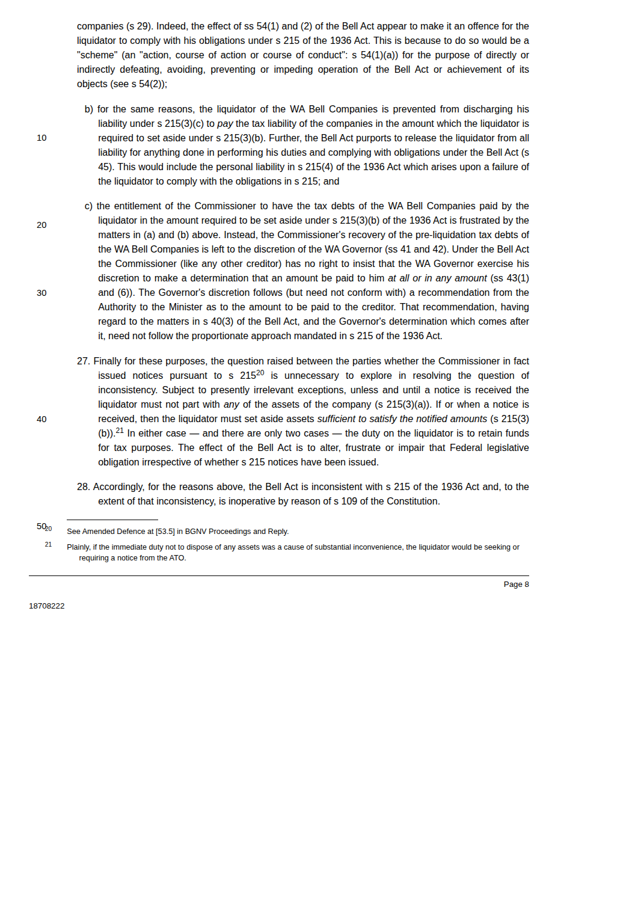companies (s 29). Indeed, the effect of ss 54(1) and (2) of the Bell Act appear to make it an offence for the liquidator to comply with his obligations under s 215 of the 1936 Act. This is because to do so would be a "scheme" (an "action, course of action or course of conduct": s 54(1)(a)) for the purpose of directly or indirectly defeating, avoiding, preventing or impeding operation of the Bell Act or achievement of its objects (see s 54(2));
10
b) for the same reasons, the liquidator of the WA Bell Companies is prevented from discharging his liability under s 215(3)(c) to pay the tax liability of the companies in the amount which the liquidator is required to set aside under s 215(3)(b). Further, the Bell Act purports to release the liquidator from all liability for anything done in performing his duties and complying with obligations under the Bell Act (s 45). This would include the personal liability in s 215(4) of the 1936 Act which arises upon a failure of the liquidator to comply with the obligations in s 215; and
20 30
c) the entitlement of the Commissioner to have the tax debts of the WA Bell Companies paid by the liquidator in the amount required to be set aside under s 215(3)(b) of the 1936 Act is frustrated by the matters in (a) and (b) above. Instead, the Commissioner's recovery of the pre-liquidation tax debts of the WA Bell Companies is left to the discretion of the WA Governor (ss 41 and 42). Under the Bell Act the Commissioner (like any other creditor) has no right to insist that the WA Governor exercise his discretion to make a determination that an amount be paid to him at all or in any amount (ss 43(1) and (6)). The Governor's discretion follows (but need not conform with) a recommendation from the Authority to the Minister as to the amount to be paid to the creditor. That recommendation, having regard to the matters in s 40(3) of the Bell Act, and the Governor's determination which comes after it, need not follow the proportionate approach mandated in s 215 of the 1936 Act.
40
27. Finally for these purposes, the question raised between the parties whether the Commissioner in fact issued notices pursuant to s 21520 is unnecessary to explore in resolving the question of inconsistency. Subject to presently irrelevant exceptions, unless and until a notice is received the liquidator must not part with any of the assets of the company (s 215(3)(a)). If or when a notice is received, then the liquidator must set aside assets sufficient to satisfy the notified amounts (s 215(3)(b)).21 In either case — and there are only two cases — the duty on the liquidator is to retain funds for tax purposes. The effect of the Bell Act is to alter, frustrate or impair that Federal legislative obligation irrespective of whether s 215 notices have been issued.
28. Accordingly, for the reasons above, the Bell Act is inconsistent with s 215 of the 1936 Act and, to the extent of that inconsistency, is inoperative by reason of s 109 of the Constitution.
50
20 See Amended Defence at [53.5] in BGNV Proceedings and Reply.
21 Plainly, if the immediate duty not to dispose of any assets was a cause of substantial inconvenience, the liquidator would be seeking or requiring a notice from the ATO.
Page 8
18708222